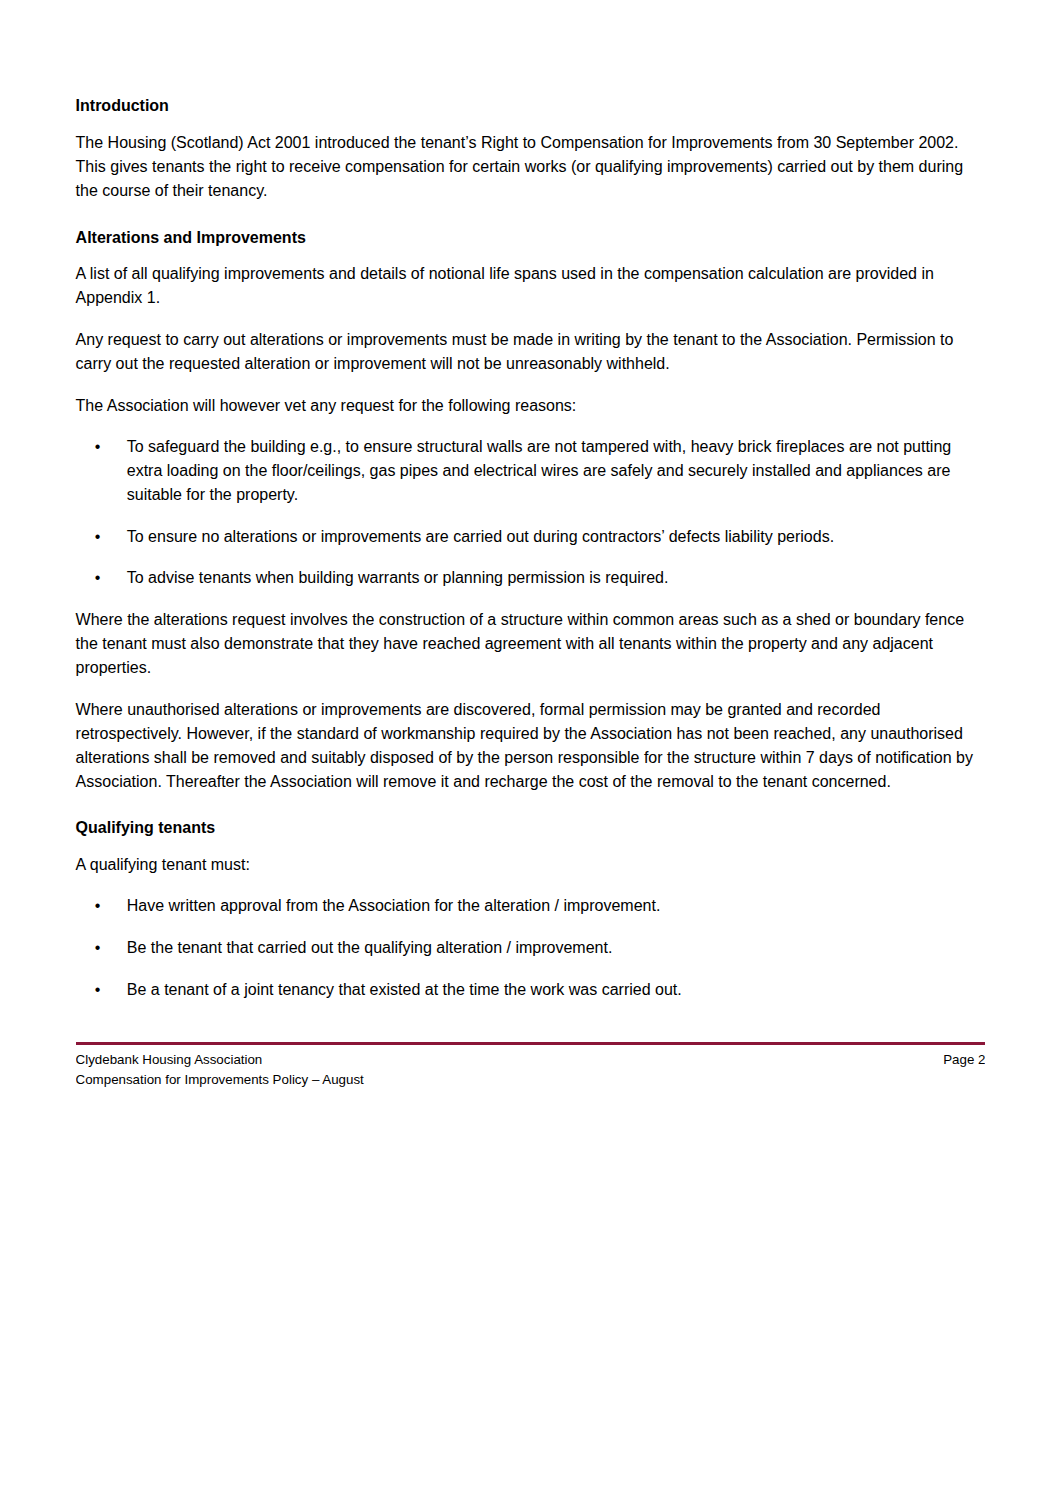Introduction
The Housing (Scotland) Act 2001 introduced the tenant’s Right to Compensation for Improvements from 30 September 2002. This gives tenants the right to receive compensation for certain works (or qualifying improvements) carried out by them during the course of their tenancy.
Alterations and Improvements
A list of all qualifying improvements and details of notional life spans used in the compensation calculation are provided in Appendix 1.
Any request to carry out alterations or improvements must be made in writing by the tenant to the Association. Permission to carry out the requested alteration or improvement will not be unreasonably withheld.
The Association will however vet any request for the following reasons:
To safeguard the building e.g., to ensure structural walls are not tampered with, heavy brick fireplaces are not putting extra loading on the floor/ceilings, gas pipes and electrical wires are safely and securely installed and appliances are suitable for the property.
To ensure no alterations or improvements are carried out during contractors’ defects liability periods.
To advise tenants when building warrants or planning permission is required.
Where the alterations request involves the construction of a structure within common areas such as a shed or boundary fence the tenant must also demonstrate that they have reached agreement with all tenants within the property and any adjacent properties.
Where unauthorised alterations or improvements are discovered, formal permission may be granted and recorded retrospectively. However, if the standard of workmanship required by the Association has not been reached, any unauthorised alterations shall be removed and suitably disposed of by the person responsible for the structure within 7 days of notification by Association. Thereafter the Association will remove it and recharge the cost of the removal to the tenant concerned.
Qualifying tenants
A qualifying tenant must:
Have written approval from the Association for the alteration / improvement.
Be the tenant that carried out the qualifying alteration / improvement.
Be a tenant of a joint tenancy that existed at the time the work was carried out.
Clydebank Housing Association
Compensation for Improvements Policy – August
Page 2